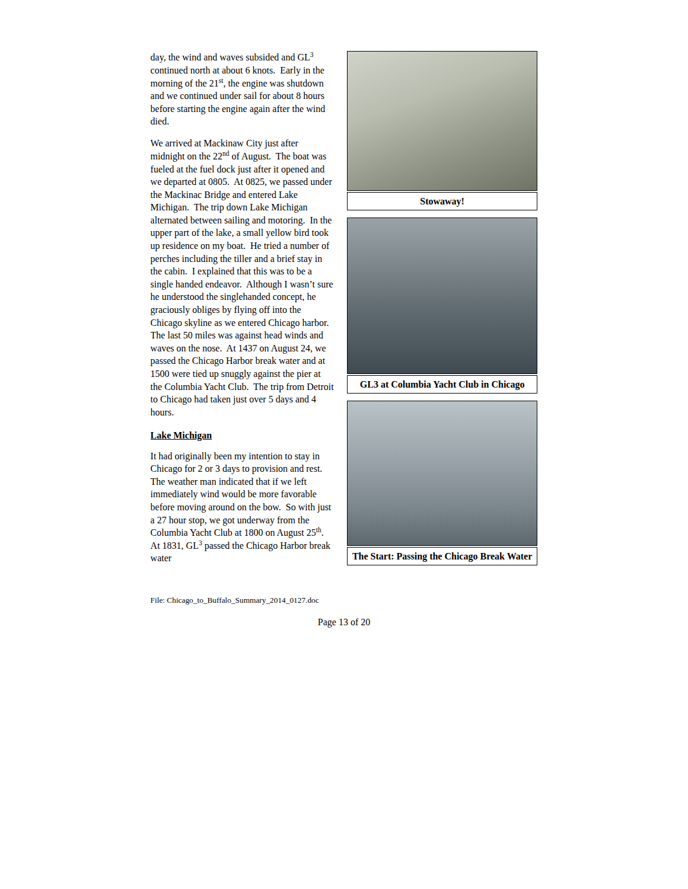Stowaway!
GL3 at Columbia Yacht Club in Chicago
The Start: Passing the Chicago Break Water
day, the wind and waves subsided and GL3 continued north at about 6 knots. Early in the morning of the 21st, the engine was shutdown and we continued under sail for about 8 hours before starting the engine again after the wind died.
We arrived at Mackinaw City just after midnight on the 22nd of August. The boat was fueled at the fuel dock just after it opened and we departed at 0805. At 0825, we passed under the Mackinac Bridge and entered Lake Michigan. The trip down Lake Michigan alternated between sailing and motoring. In the upper part of the lake, a small yellow bird took up residence on my boat. He tried a number of perches including the tiller and a brief stay in the cabin. I explained that this was to be a single handed endeavor. Although I wasn’t sure he understood the singlehanded concept, he graciously obliges by flying off into the Chicago skyline as we entered Chicago harbor. The last 50 miles was against head winds and waves on the nose. At 1437 on August 24, we passed the Chicago Harbor break water and at 1500 were tied up snuggly against the pier at the Columbia Yacht Club. The trip from Detroit to Chicago had taken just over 5 days and 4 hours.
Lake Michigan
It had originally been my intention to stay in Chicago for 2 or 3 days to provision and rest. The weather man indicated that if we left immediately wind would be more favorable before moving around on the bow. So with just a 27 hour stop, we got underway from the Columbia Yacht Club at 1800 on August 25th. At 1831, GL3 passed the Chicago Harbor break water
File: Chicago_to_Buffalo_Summary_2014_0127.doc
Page 13 of 20